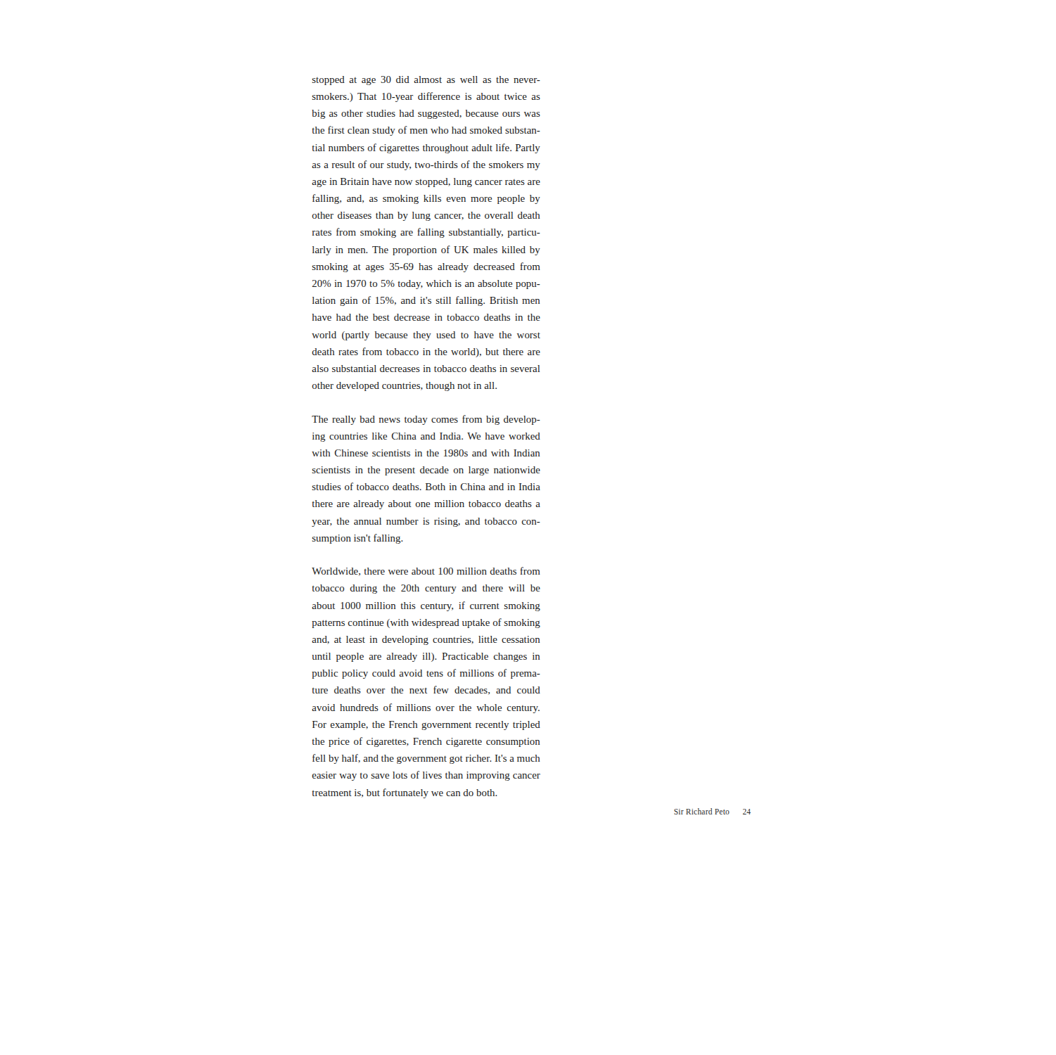stopped at age 30 did almost as well as the never-smokers.) That 10-year difference is about twice as big as other studies had suggested, because ours was the first clean study of men who had smoked substantial numbers of cigarettes throughout adult life. Partly as a result of our study, two-thirds of the smokers my age in Britain have now stopped, lung cancer rates are falling, and, as smoking kills even more people by other diseases than by lung cancer, the overall death rates from smoking are falling substantially, particularly in men. The proportion of UK males killed by smoking at ages 35-69 has already decreased from 20% in 1970 to 5% today, which is an absolute population gain of 15%, and it's still falling. British men have had the best decrease in tobacco deaths in the world (partly because they used to have the worst death rates from tobacco in the world), but there are also substantial decreases in tobacco deaths in several other developed countries, though not in all.
The really bad news today comes from big developing countries like China and India. We have worked with Chinese scientists in the 1980s and with Indian scientists in the present decade on large nationwide studies of tobacco deaths. Both in China and in India there are already about one million tobacco deaths a year, the annual number is rising, and tobacco consumption isn't falling.
Worldwide, there were about 100 million deaths from tobacco during the 20th century and there will be about 1000 million this century, if current smoking patterns continue (with widespread uptake of smoking and, at least in developing countries, little cessation until people are already ill). Practicable changes in public policy could avoid tens of millions of premature deaths over the next few decades, and could avoid hundreds of millions over the whole century. For example, the French government recently tripled the price of cigarettes, French cigarette consumption fell by half, and the government got richer. It's a much easier way to save lots of lives than improving cancer treatment is, but fortunately we can do both.
Sir Richard Peto24